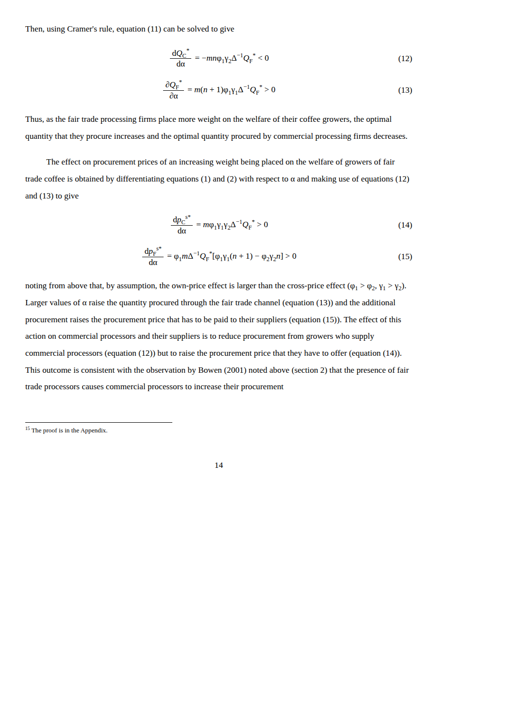Then, using Cramer's rule, equation (11) can be solved to give
dQC*dα = −mnφ1γ2Δ−1QF* < 0 (12)
∂QF*∂α = m(n + 1)φ1γ1Δ−1QF* > 0 (13)
Thus, as the fair trade processing firms place more weight on the welfare of their coffee growers, the optimal quantity that they procure increases and the optimal quantity procured by commercial processing firms decreases.
The effect on procurement prices of an increasing weight being placed on the welfare of growers of fair trade coffee is obtained by differentiating equations (1) and (2) with respect to α and making use of equations (12) and (13) to give
dpCs*dα = mφ1γ1γ2Δ−1QF* > 0 (14)
dpFs*dα = φ1m Δ−1QF*[φ1γ1(n + 1) − φ2γ2n] > 0 (15)
noting from above that, by assumption, the own-price effect is larger than the cross-price effect (φ1 > φ2, γ1 > γ2). Larger values of α raise the quantity procured through the fair trade channel (equation (13)) and the additional procurement raises the procurement price that has to be paid to their suppliers (equation (15)). The effect of this action on commercial processors and their suppliers is to reduce procurement from growers who supply commercial processors (equation (12)) but to raise the procurement price that they have to offer (equation (14)). This outcome is consistent with the observation by Bowen (2001) noted above (section 2) that the presence of fair trade processors causes commercial processors to increase their procurement
15 The proof is in the Appendix.
14